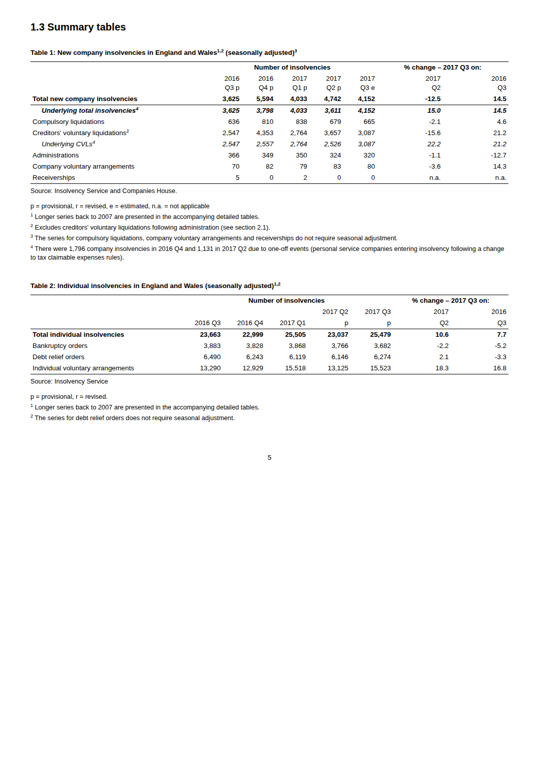1.3 Summary tables
Table 1: New company insolvencies in England and Wales 1,2 (seasonally adjusted) 3
| | Number of insolvencies | % change – 2017 Q3 on: |
| --- | --- | --- |
| | 2016 Q3 p | 2016 Q4 p | 2017 Q1 p | 2017 Q2 p | 2017 Q3 e | 2017 Q2 | 2016 Q3 |
| Total new company insolvencies | 3,625 | 5,594 | 4,033 | 4,742 | 4,152 | -12.5 | 14.5 |
| Underlying total insolvencies 4 | 3,625 | 3,798 | 4,033 | 3,611 | 4,152 | 15.0 | 14.5 |
| Compulsory liquidations | 636 | 810 | 838 | 679 | 665 | -2.1 | 4.6 |
| Creditors' voluntary liquidations 2 | 2,547 | 4,353 | 2,764 | 3,657 | 3,087 | -15.6 | 21.2 |
| Underlying CVLs 4 | 2,547 | 2,557 | 2,764 | 2,526 | 3,087 | 22.2 | 21.2 |
| Administrations | 366 | 349 | 350 | 324 | 320 | -1.1 | -12.7 |
| Company voluntary arrangements | 70 | 82 | 79 | 83 | 80 | -3.6 | 14.3 |
| Receiverships | 5 | 0 | 2 | 0 | 0 | n.a. | n.a. |
Source: Insolvency Service and Companies House.
p = provisional, r = revised, e = estimated, n.a. = not applicable
1 Longer series back to 2007 are presented in the accompanying detailed tables.
2 Excludes creditors' voluntary liquidations following administration (see section 2.1).
3 The series for compulsory liquidations, company voluntary arrangements and receiverships do not require seasonal adjustment.
4 There were 1,796 company insolvencies in 2016 Q4 and 1,131 in 2017 Q2 due to one-off events (personal service companies entering insolvency following a change to tax claimable expenses rules).
Table 2: Individual insolvencies in England and Wales (seasonally adjusted) 1,2
| | Number of insolvencies | % change – 2017 Q3 on: |
| --- | --- | --- |
| | | | | 2017 Q2 | 2017 Q3 | 2017 | 2016 |
| | 2016 Q3 | 2016 Q4 | 2017 Q1 | p | p | Q2 | Q3 |
| Total individual insolvencies | 23,663 | 22,999 | 25,505 | 23,037 | 25,479 | 10.6 | 7.7 |
| Bankruptcy orders | 3,883 | 3,828 | 3,868 | 3,766 | 3,682 | -2.2 | -5.2 |
| Debt relief orders | 6,490 | 6,243 | 6,119 | 6,146 | 6,274 | 2.1 | -3.3 |
| Individual voluntary arrangements | 13,290 | 12,929 | 15,518 | 13,125 | 15,523 | 18.3 | 16.8 |
Source: Insolvency Service
p = provisional, r = revised.
1 Longer series back to 2007 are presented in the accompanying detailed tables.
2 The series for debt relief orders does not require seasonal adjustment.
5